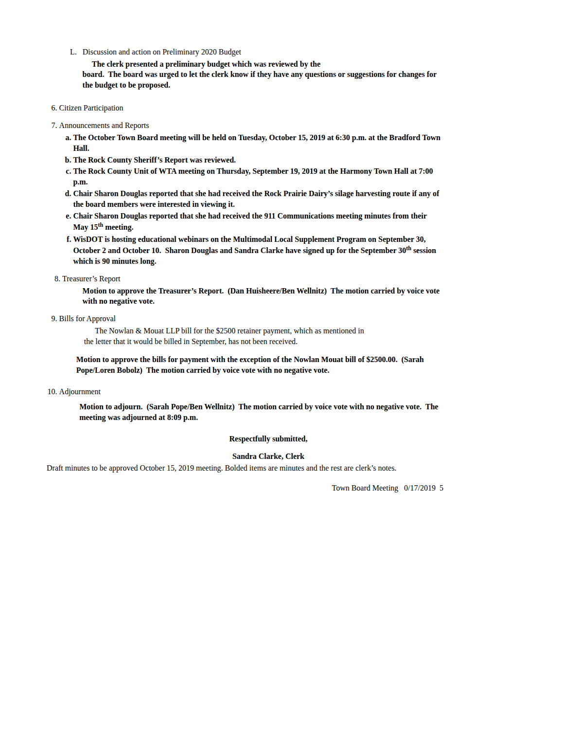L. Discussion and action on Preliminary 2020 Budget
The clerk presented a preliminary budget which was reviewed by the board. The board was urged to let the clerk know if they have any questions or suggestions for changes for the budget to be proposed.
Citizen Participation
Announcements and Reports
The October Town Board meeting will be held on Tuesday, October 15, 2019 at 6:30 p.m. at the Bradford Town Hall.
The Rock County Sheriff’s Report was reviewed.
The Rock County Unit of WTA meeting on Thursday, September 19, 2019 at the Harmony Town Hall at 7:00 p.m.
Chair Sharon Douglas reported that she had received the Rock Prairie Dairy’s silage harvesting route if any of the board members were interested in viewing it.
Chair Sharon Douglas reported that she had received the 911 Communications meeting minutes from their May 15th meeting.
WisDOT is hosting educational webinars on the Multimodal Local Supplement Program on September 30, October 2 and October 10. Sharon Douglas and Sandra Clarke have signed up for the September 30th session which is 90 minutes long.
Treasurer’s Report
Motion to approve the Treasurer’s Report. (Dan Huisheere/Ben Wellnitz) The motion carried by voice vote with no negative vote.
Bills for Approval
The Nowlan & Mouat LLP bill for the $2500 retainer payment, which as mentioned in the letter that it would be billed in September, has not been received.
Motion to approve the bills for payment with the exception of the Nowlan Mouat bill of $2500.00. (Sarah Pope/Loren Bobolz) The motion carried by voice vote with no negative vote.
Adjournment
Motion to adjourn. (Sarah Pope/Ben Wellnitz) The motion carried by voice vote with no negative vote. The meeting was adjourned at 8:09 p.m.
Respectfully submitted,
Sandra Clarke, Clerk
Draft minutes to be approved October 15, 2019 meeting. Bolded items are minutes and the rest are clerk’s notes.
Town Board Meeting 0/17/2019 5